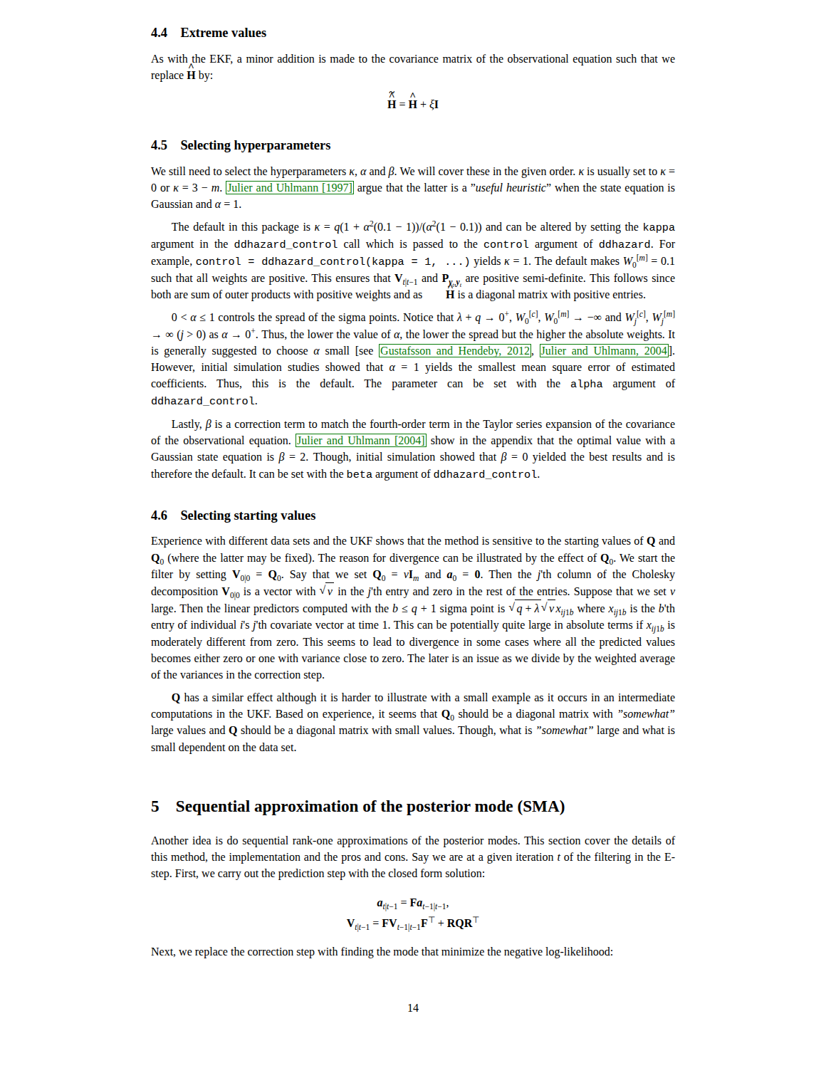4.4 Extreme values
As with the EKF, a minor addition is made to the covariance matrix of the observational equation such that we replace H by:
H = H + ξI
4.5 Selecting hyperparameters
We still need to select the hyperparameters κ, α and β. We will cover these in the given order. κ is usually set to κ = 0 or κ = 3 − m. Julier and Uhlmann [1997] argue that the latter is a ”useful heuristic” when the state equation is Gaussian and α = 1.
The default in this package is κ = q(1 + α2(0.1 − 1))/(α2(1 − 0.1)) and can be altered by setting the kappa argument in the ddhazard_control call which is passed to the control argument of ddhazard. For example, control = ddhazard_control(kappa = 1, ...) yields κ = 1. The default makes W0[m] = 0.1 such that all weights are positive. This ensures that Vt|t−1 and Pyt,yt are positive semi-definite. This follows since both are sum of outer products with positive weights and as H is a diagonal matrix with positive entries.
0 < α ≤ 1 controls the spread of the sigma points. Notice that λ + q → 0+, W0[c], W0[m] → −∞ and Wj[c], Wj[m] → ∞ (j > 0) as α → 0+. Thus, the lower the value of α, the lower the spread but the higher the absolute weights. It is generally suggested to choose α small [see Gustafsson and Hendeby, 2012, Julier and Uhlmann, 2004]. However, initial simulation studies showed that α = 1 yields the smallest mean square error of estimated coefficients. Thus, this is the default. The parameter can be set with the alpha argument of ddhazard_control.
Lastly, β is a correction term to match the fourth-order term in the Taylor series expansion of the covariance of the observational equation. Julier and Uhlmann [2004] show in the appendix that the optimal value with a Gaussian state equation is β = 2. Though, initial simulation showed that β = 0 yielded the best results and is therefore the default. It can be set with the beta argument of ddhazard_control.
4.6 Selecting starting values
Experience with different data sets and the UKF shows that the method is sensitive to the starting values of Q and Q0 (where the latter may be fixed). The reason for divergence can be illustrated by the effect of Q0. We start the filter by setting V0|0 = Q0. Say that we set Q0 = vIm and a0 = 0. Then the j'th column of the Cholesky decomposition V0|0 is a vector with v in the j'th entry and zero in the rest of the entries. Suppose that we set v large. Then the linear predictors computed with the b ≤ q + 1 sigma point is q + λ vxij1b where xij1b is the b'th entry of individual i's j'th covariate vector at time 1. This can be potentially quite large in absolute terms if xij1b is moderately different from zero. This seems to lead to divergence in some cases where all the predicted values becomes either zero or one with variance close to zero. The later is an issue as we divide by the weighted average of the variances in the correction step.
Q has a similar effect although it is harder to illustrate with a small example as it occurs in an intermediate computations in the UKF. Based on experience, it seems that Q0 should be a diagonal matrix with ”somewhat” large values and Q should be a diagonal matrix with small values. Though, what is ”somewhat” large and what is small dependent on the data set.
5 Sequential approximation of the posterior mode (SMA)
Another idea is do sequential rank-one approximations of the posterior modes. This section cover the details of this method, the implementation and the pros and cons. Say we are at a given iteration t of the filtering in the E-step. First, we carry out the prediction step with the closed form solution:
at|t−1 = Fat−1|t−1, Vt|t−1 = FVt−1|t−1F⊤ + RQR⊤
Next, we replace the correction step with finding the mode that minimize the negative log-likelihood:
14